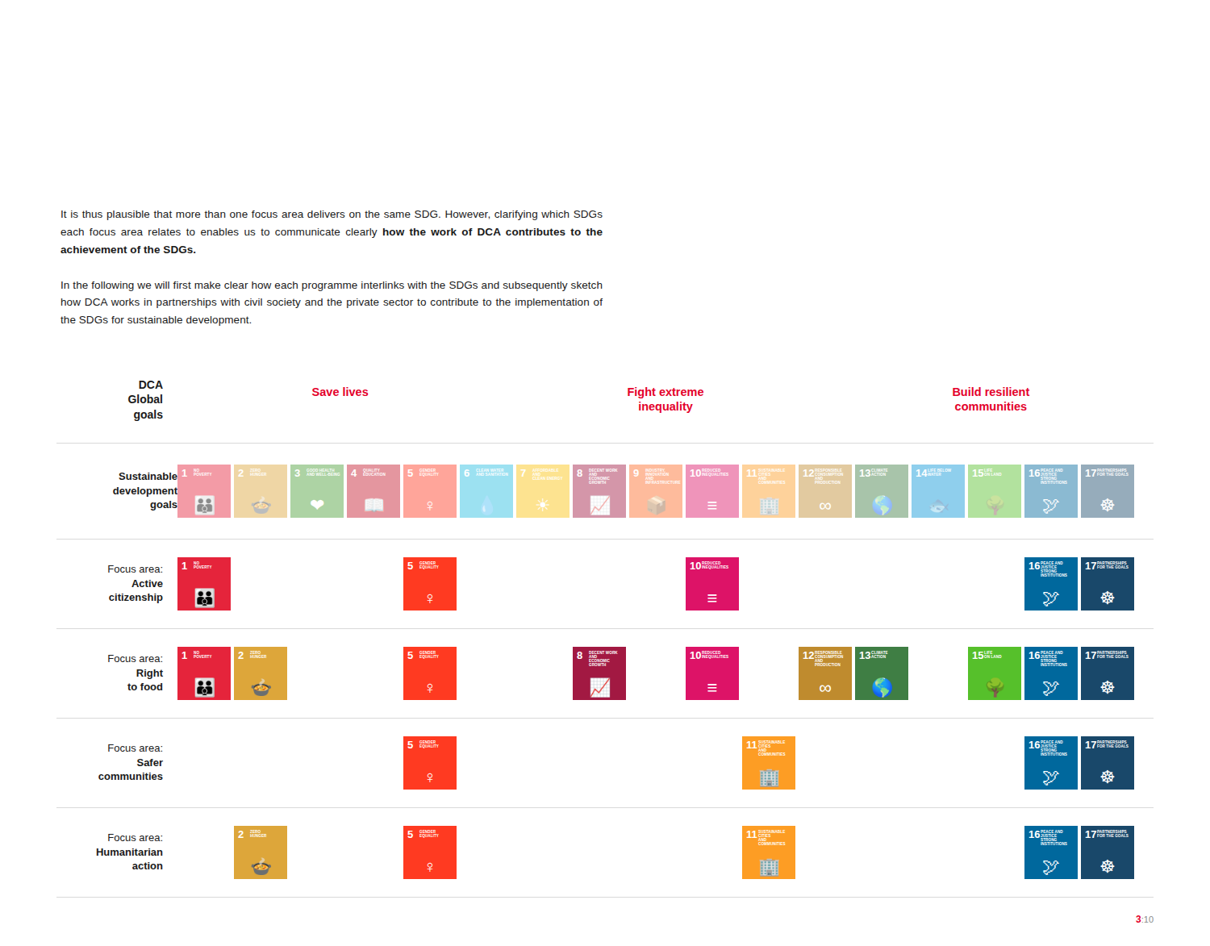It is thus plausible that more than one focus area delivers on the same SDG. However, clarifying which SDGs each focus area relates to enables us to communicate clearly how the work of DCA contributes to the achievement of the SDGs.
In the following we will first make clear how each programme interlinks with the SDGs and subsequently sketch how DCA works in partnerships with civil society and the private sector to contribute to the implementation of the SDGs for sustainable development.
| DCA Global goals | Save lives Fight extreme inequality Build resilient communities |
| Sustainable development goals | 1 No Poverty 👪 2 Zero Hunger 🍲 3 Good Health and Well-Being ❤ 4 Quality Education 📖 5 Gender Equality ♀ 6 Clean Water and Sanitation 💧 7 Affordable and Clean Energy ☀ 8 Decent Work and Economic Growth 📈 9 Industry, Innovation and Infrastructure 📦 10 Reduced Inequalities ≡ 11 Sustainable Cities and Communities 🏢 12 Responsible Consumption and Production ∞ 13 Climate Action 🌎 14 Life Below Water 🐟 15 Life on Land 🌳 16 Peace and Justice Strong Institutions 🕊 17 Partnerships for the Goals ☸ |
| Focus area: Active citizenship | 1 No Poverty 👪 5 Gender Equality ♀ 10 Reduced Inequalities ≡ 16 Peace and Justice Strong Institutions 🕊 17 Partnerships for the Goals ☸ |
| Focus area: Right to food | 1 No Poverty 👪 2 Zero Hunger 🍲 5 Gender Equality ♀ 8 Decent Work and Economic Growth 📈 10 Reduced Inequalities ≡ 12 Responsible Consumption and Production ∞ 13 Climate Action 🌎 15 Life on Land 🌳 16 Peace and Justice Strong Institutions 🕊 17 Partnerships for the Goals ☸ |
| Focus area: Safer communities | 5 Gender Equality ♀ 11 Sustainable Cities and Communities 🏢 16 Peace and Justice Strong Institutions 🕊 17 Partnerships for the Goals ☸ |
| Focus area: Humanitarian action | 2 Zero Hunger 🍲 5 Gender Equality ♀ 11 Sustainable Cities and Communities 🏢 16 Peace and Justice Strong Institutions 🕊 17 Partnerships for the Goals ☸ |
3:10